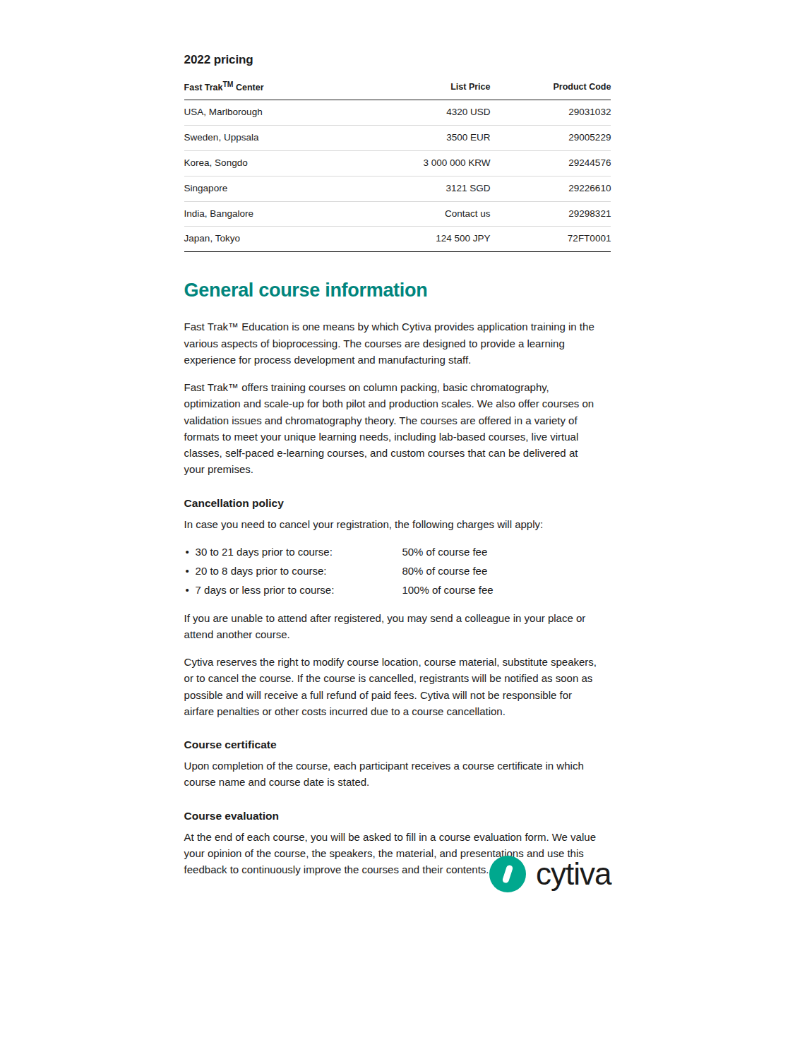2022 pricing
| Fast Trak TM Center | List Price | Product Code |
| --- | --- | --- |
| USA, Marlborough | 4320 USD | 29031032 |
| Sweden, Uppsala | 3500 EUR | 29005229 |
| Korea, Songdo | 3 000 000 KRW | 29244576 |
| Singapore | 3121 SGD | 29226610 |
| India, Bangalore | Contact us | 29298321 |
| Japan, Tokyo | 124 500 JPY | 72FT0001 |
General course information
Fast Trak™ Education is one means by which Cytiva provides application training in the various aspects of bioprocessing. The courses are designed to provide a learning experience for process development and manufacturing staff.
Fast Trak™ offers training courses on column packing, basic chromatography, optimization and scale-up for both pilot and production scales. We also offer courses on validation issues and chromatography theory. The courses are offered in a variety of formats to meet your unique learning needs, including lab-based courses, live virtual classes, self-paced e-learning courses, and custom courses that can be delivered at your premises.
Cancellation policy
In case you need to cancel your registration, the following charges will apply:
30 to 21 days prior to course: 50% of course fee
20 to 8 days prior to course: 80% of course fee
7 days or less prior to course: 100% of course fee
If you are unable to attend after registered, you may send a colleague in your place or attend another course.
Cytiva reserves the right to modify course location, course material, substitute speakers, or to cancel the course. If the course is cancelled, registrants will be notified as soon as possible and will receive a full refund of paid fees. Cytiva will not be responsible for airfare penalties or other costs incurred due to a course cancellation.
Course certificate
Upon completion of the course, each participant receives a course certificate in which course name and course date is stated.
Course evaluation
At the end of each course, you will be asked to fill in a course evaluation form. We value your opinion of the course, the speakers, the material, and presentations and use this feedback to continuously improve the courses and their contents.
cytiva